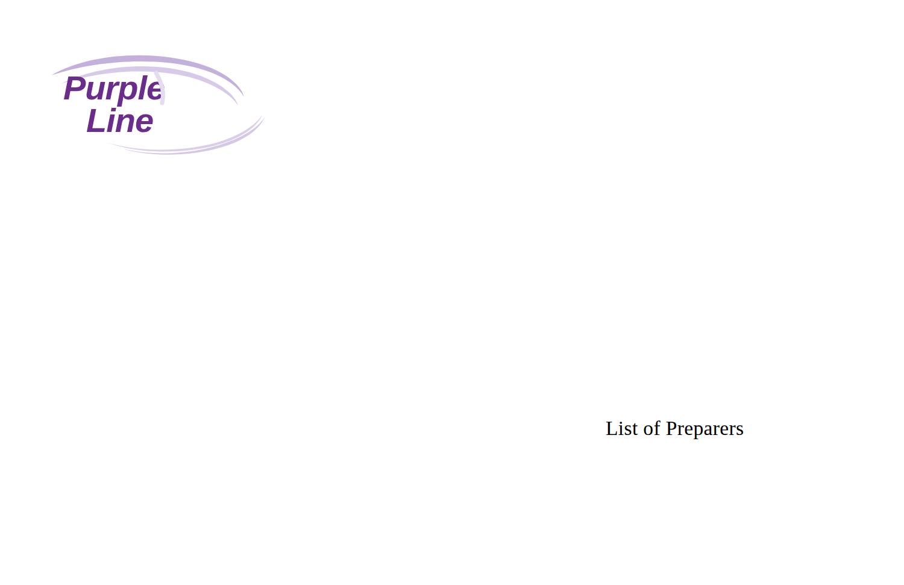Purple Line
List of Preparers